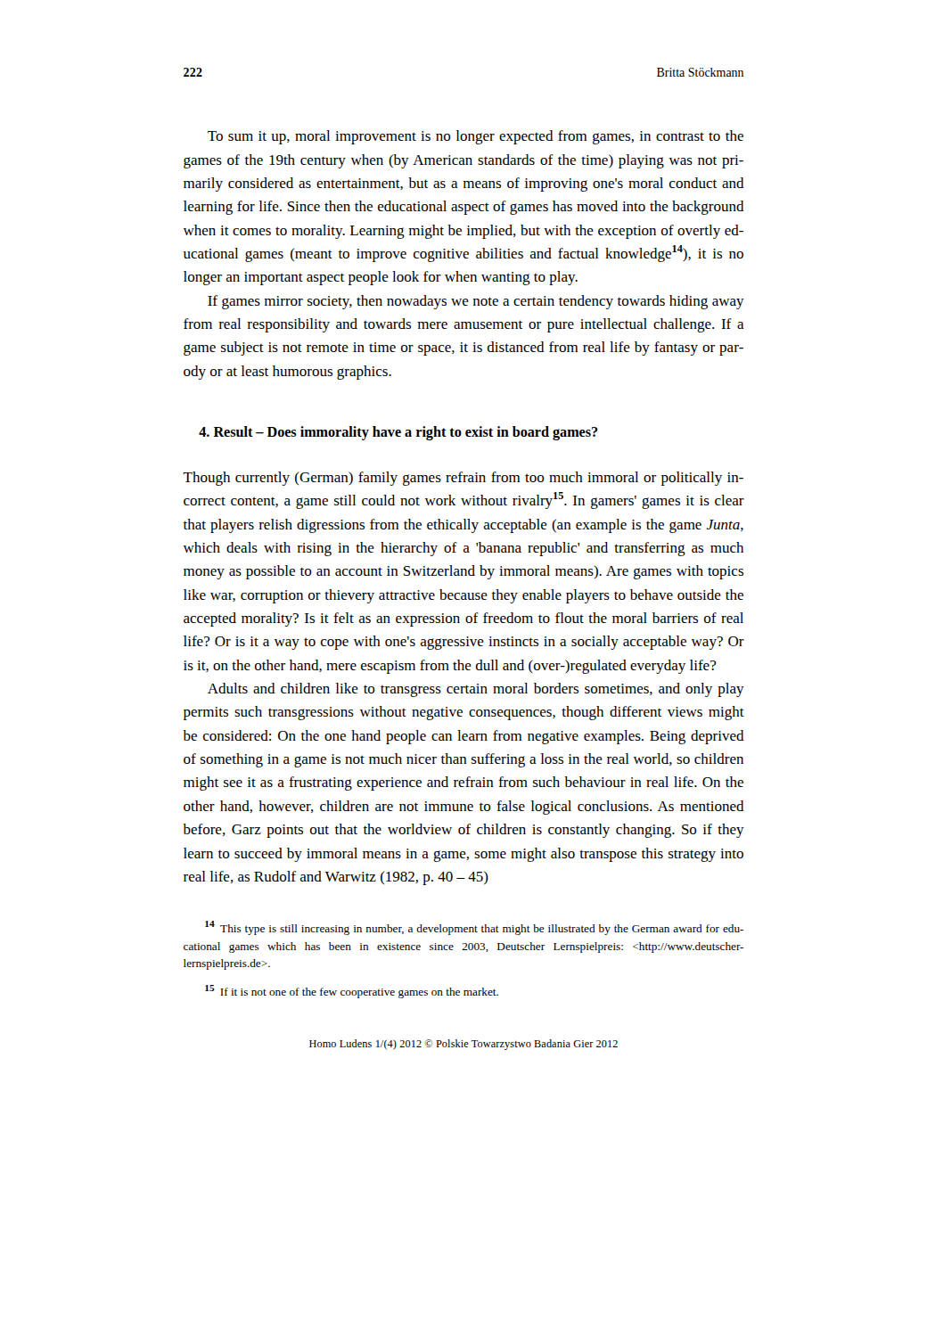222 Britta Stöckmann
To sum it up, moral improvement is no longer expected from games, in contrast to the games of the 19th century when (by American standards of the time) playing was not primarily considered as entertainment, but as a means of improving one's moral conduct and learning for life. Since then the educational aspect of games has moved into the background when it comes to morality. Learning might be implied, but with the exception of overtly educational games (meant to improve cognitive abilities and factual knowledge14), it is no longer an important aspect people look for when wanting to play.
If games mirror society, then nowadays we note a certain tendency towards hiding away from real responsibility and towards mere amusement or pure intellectual challenge. If a game subject is not remote in time or space, it is distanced from real life by fantasy or parody or at least humorous graphics.
4. Result – Does immorality have a right to exist in board games?
Though currently (German) family games refrain from too much immoral or politically incorrect content, a game still could not work without rivalry15. In gamers' games it is clear that players relish digressions from the ethically acceptable (an example is the game Junta, which deals with rising in the hierarchy of a 'banana republic' and transferring as much money as possible to an account in Switzerland by immoral means). Are games with topics like war, corruption or thievery attractive because they enable players to behave outside the accepted morality? Is it felt as an expression of freedom to flout the moral barriers of real life? Or is it a way to cope with one's aggressive instincts in a socially acceptable way? Or is it, on the other hand, mere escapism from the dull and (over-)regulated everyday life?
Adults and children like to transgress certain moral borders sometimes, and only play permits such transgressions without negative consequences, though different views might be considered: On the one hand people can learn from negative examples. Being deprived of something in a game is not much nicer than suffering a loss in the real world, so children might see it as a frustrating experience and refrain from such behaviour in real life. On the other hand, however, children are not immune to false logical conclusions. As mentioned before, Garz points out that the worldview of children is constantly changing. So if they learn to succeed by immoral means in a game, some might also transpose this strategy into real life, as Rudolf and Warwitz (1982, p. 40 – 45)
14 This type is still increasing in number, a development that might be illustrated by the German award for educational games which has been in existence since 2003, Deutscher Lernspielpreis: <http://www.deutscher-lernspielpreis.de>.
15 If it is not one of the few cooperative games on the market.
Homo Ludens 1/(4) 2012 © Polskie Towarzystwo Badania Gier 2012